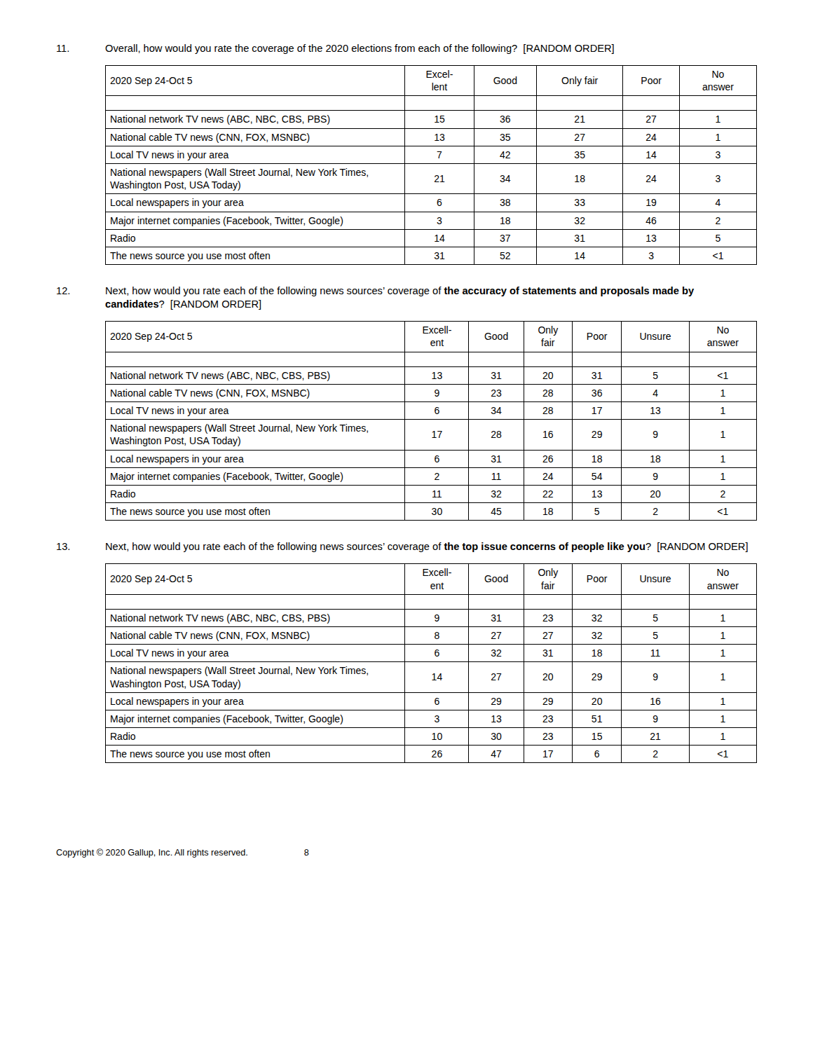11.
Overall, how would you rate the coverage of the 2020 elections from each of the following? [RANDOM ORDER]
| 2020 Sep 24-Oct 5 | Excel- lent | Good | Only fair | Poor | No answer |
| National network TV news (ABC, NBC, CBS, PBS) | 15 | 36 | 21 | 27 | 1 |
| National cable TV news (CNN, FOX, MSNBC) | 13 | 35 | 27 | 24 | 1 |
| Local TV news in your area | 7 | 42 | 35 | 14 | 3 |
| National newspapers (Wall Street Journal, New York Times, Washington Post, USA Today) | 21 | 34 | 18 | 24 | 3 |
| Local newspapers in your area | 6 | 38 | 33 | 19 | 4 |
| Major internet companies (Facebook, Twitter, Google) | 3 | 18 | 32 | 46 | 2 |
| Radio | 14 | 37 | 31 | 13 | 5 |
| The news source you use most often | 31 | 52 | 14 | 3 | <1 |
12.
Next, how would you rate each of the following news sources’ coverage of the accuracy of statements and proposals made by candidates? [RANDOM ORDER]
| 2020 Sep 24-Oct 5 | Excell- ent | Good | Only fair | Poor | Unsure | No answer |
| National network TV news (ABC, NBC, CBS, PBS) | 13 | 31 | 20 | 31 | 5 | <1 |
| National cable TV news (CNN, FOX, MSNBC) | 9 | 23 | 28 | 36 | 4 | 1 |
| Local TV news in your area | 6 | 34 | 28 | 17 | 13 | 1 |
| National newspapers (Wall Street Journal, New York Times, Washington Post, USA Today) | 17 | 28 | 16 | 29 | 9 | 1 |
| Local newspapers in your area | 6 | 31 | 26 | 18 | 18 | 1 |
| Major internet companies (Facebook, Twitter, Google) | 2 | 11 | 24 | 54 | 9 | 1 |
| Radio | 11 | 32 | 22 | 13 | 20 | 2 |
| The news source you use most often | 30 | 45 | 18 | 5 | 2 | <1 |
13.
Next, how would you rate each of the following news sources’ coverage of the top issue concerns of people like you? [RANDOM ORDER]
| 2020 Sep 24-Oct 5 | Excell- ent | Good | Only fair | Poor | Unsure | No answer |
| National network TV news (ABC, NBC, CBS, PBS) | 9 | 31 | 23 | 32 | 5 | 1 |
| National cable TV news (CNN, FOX, MSNBC) | 8 | 27 | 27 | 32 | 5 | 1 |
| Local TV news in your area | 6 | 32 | 31 | 18 | 11 | 1 |
| National newspapers (Wall Street Journal, New York Times, Washington Post, USA Today) | 14 | 27 | 20 | 29 | 9 | 1 |
| Local newspapers in your area | 6 | 29 | 29 | 20 | 16 | 1 |
| Major internet companies (Facebook, Twitter, Google) | 3 | 13 | 23 | 51 | 9 | 1 |
| Radio | 10 | 30 | 23 | 15 | 21 | 1 |
| The news source you use most often | 26 | 47 | 17 | 6 | 2 | <1 |
Copyright © 2020 Gallup, Inc. All rights reserved. 8